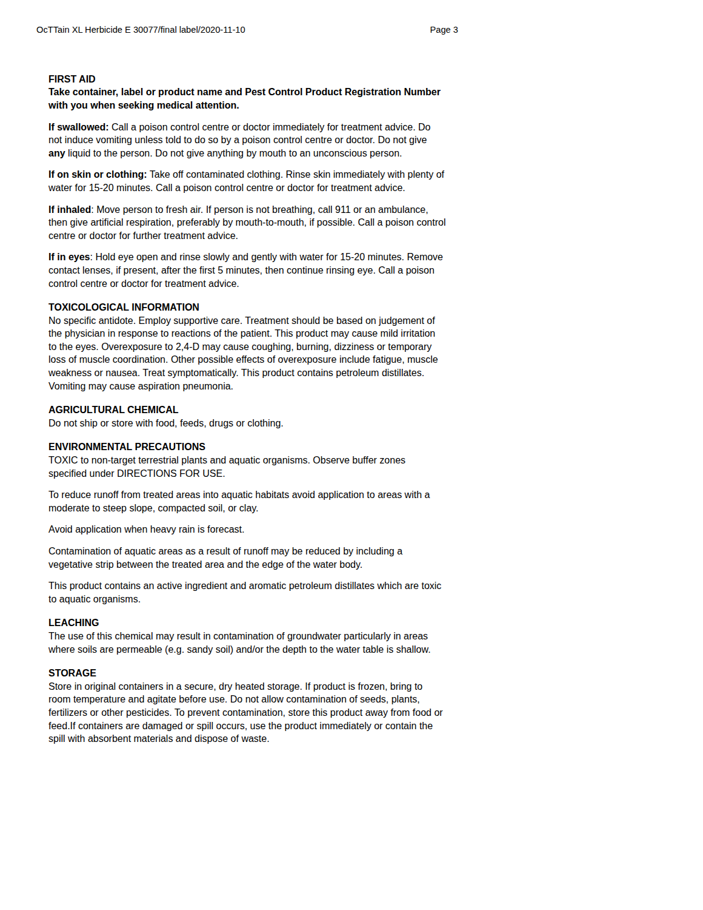OcTTain XL Herbicide E 30077/final label/2020-11-10 Page 3
FIRST AID
Take container, label or product name and Pest Control Product Registration Number with you when seeking medical attention.
If swallowed: Call a poison control centre or doctor immediately for treatment advice. Do not induce vomiting unless told to do so by a poison control centre or doctor. Do not give any liquid to the person. Do not give anything by mouth to an unconscious person.
If on skin or clothing: Take off contaminated clothing. Rinse skin immediately with plenty of water for 15-20 minutes. Call a poison control centre or doctor for treatment advice.
If inhaled: Move person to fresh air. If person is not breathing, call 911 or an ambulance, then give artificial respiration, preferably by mouth-to-mouth, if possible. Call a poison control centre or doctor for further treatment advice.
If in eyes: Hold eye open and rinse slowly and gently with water for 15-20 minutes. Remove contact lenses, if present, after the first 5 minutes, then continue rinsing eye. Call a poison control centre or doctor for treatment advice.
TOXICOLOGICAL INFORMATION
No specific antidote. Employ supportive care. Treatment should be based on judgement of the physician in response to reactions of the patient. This product may cause mild irritation to the eyes. Overexposure to 2,4-D may cause coughing, burning, dizziness or temporary loss of muscle coordination. Other possible effects of overexposure include fatigue, muscle weakness or nausea. Treat symptomatically. This product contains petroleum distillates. Vomiting may cause aspiration pneumonia.
AGRICULTURAL CHEMICAL
Do not ship or store with food, feeds, drugs or clothing.
ENVIRONMENTAL PRECAUTIONS
TOXIC to non-target terrestrial plants and aquatic organisms. Observe buffer zones specified under DIRECTIONS FOR USE.
To reduce runoff from treated areas into aquatic habitats avoid application to areas with a moderate to steep slope, compacted soil, or clay.
Avoid application when heavy rain is forecast.
Contamination of aquatic areas as a result of runoff may be reduced by including a vegetative strip between the treated area and the edge of the water body.
This product contains an active ingredient and aromatic petroleum distillates which are toxic to aquatic organisms.
LEACHING
The use of this chemical may result in contamination of groundwater particularly in areas where soils are permeable (e.g. sandy soil) and/or the depth to the water table is shallow.
STORAGE
Store in original containers in a secure, dry heated storage. If product is frozen, bring to room temperature and agitate before use. Do not allow contamination of seeds, plants, fertilizers or other pesticides. To prevent contamination, store this product away from food or feed.If containers are damaged or spill occurs, use the product immediately or contain the spill with absorbent materials and dispose of waste.